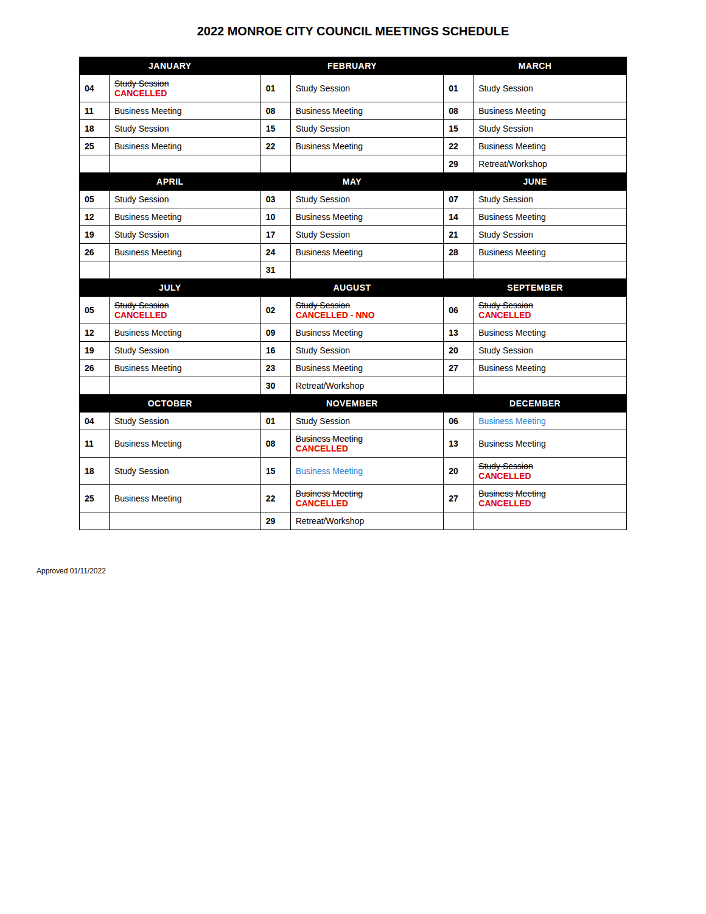2022 MONROE CITY COUNCIL MEETINGS SCHEDULE
| JANUARY | FEBRUARY | MARCH |
| --- | --- | --- |
| 04 | Study Session CANCELLED | 01 | Study Session | 01 | Study Session |
| 11 | Business Meeting | 08 | Business Meeting | 08 | Business Meeting |
| 18 | Study Session | 15 | Study Session | 15 | Study Session |
| 25 | Business Meeting | 22 | Business Meeting | 22 | Business Meeting |
| | | | | 29 | Retreat/Workshop |
| APRIL | MAY | JUNE |
| 05 | Study Session | 03 | Study Session | 07 | Study Session |
| 12 | Business Meeting | 10 | Business Meeting | 14 | Business Meeting |
| 19 | Study Session | 17 | Study Session | 21 | Study Session |
| 26 | Business Meeting | 24 | Business Meeting | 28 | Business Meeting |
| | | 31 | | | |
| JULY | AUGUST | SEPTEMBER |
| 05 | Study Session CANCELLED | 02 | Study Session CANCELLED - NNO | 06 | Study Session CANCELLED |
| 12 | Business Meeting | 09 | Business Meeting | 13 | Business Meeting |
| 19 | Study Session | 16 | Study Session | 20 | Study Session |
| 26 | Business Meeting | 23 | Business Meeting | 27 | Business Meeting |
| | | 30 | Retreat/Workshop | | |
| OCTOBER | NOVEMBER | DECEMBER |
| 04 | Study Session | 01 | Study Session | 06 | Business Meeting |
| 11 | Business Meeting | 08 | Business Meeting CANCELLED | 13 | Business Meeting |
| 18 | Study Session | 15 | Business Meeting | 20 | Study Session CANCELLED |
| 25 | Business Meeting | 22 | Business Meeting CANCELLED | 27 | Business Meeting CANCELLED |
| | | 29 | Retreat/Workshop | | |
Approved 01/11/2022